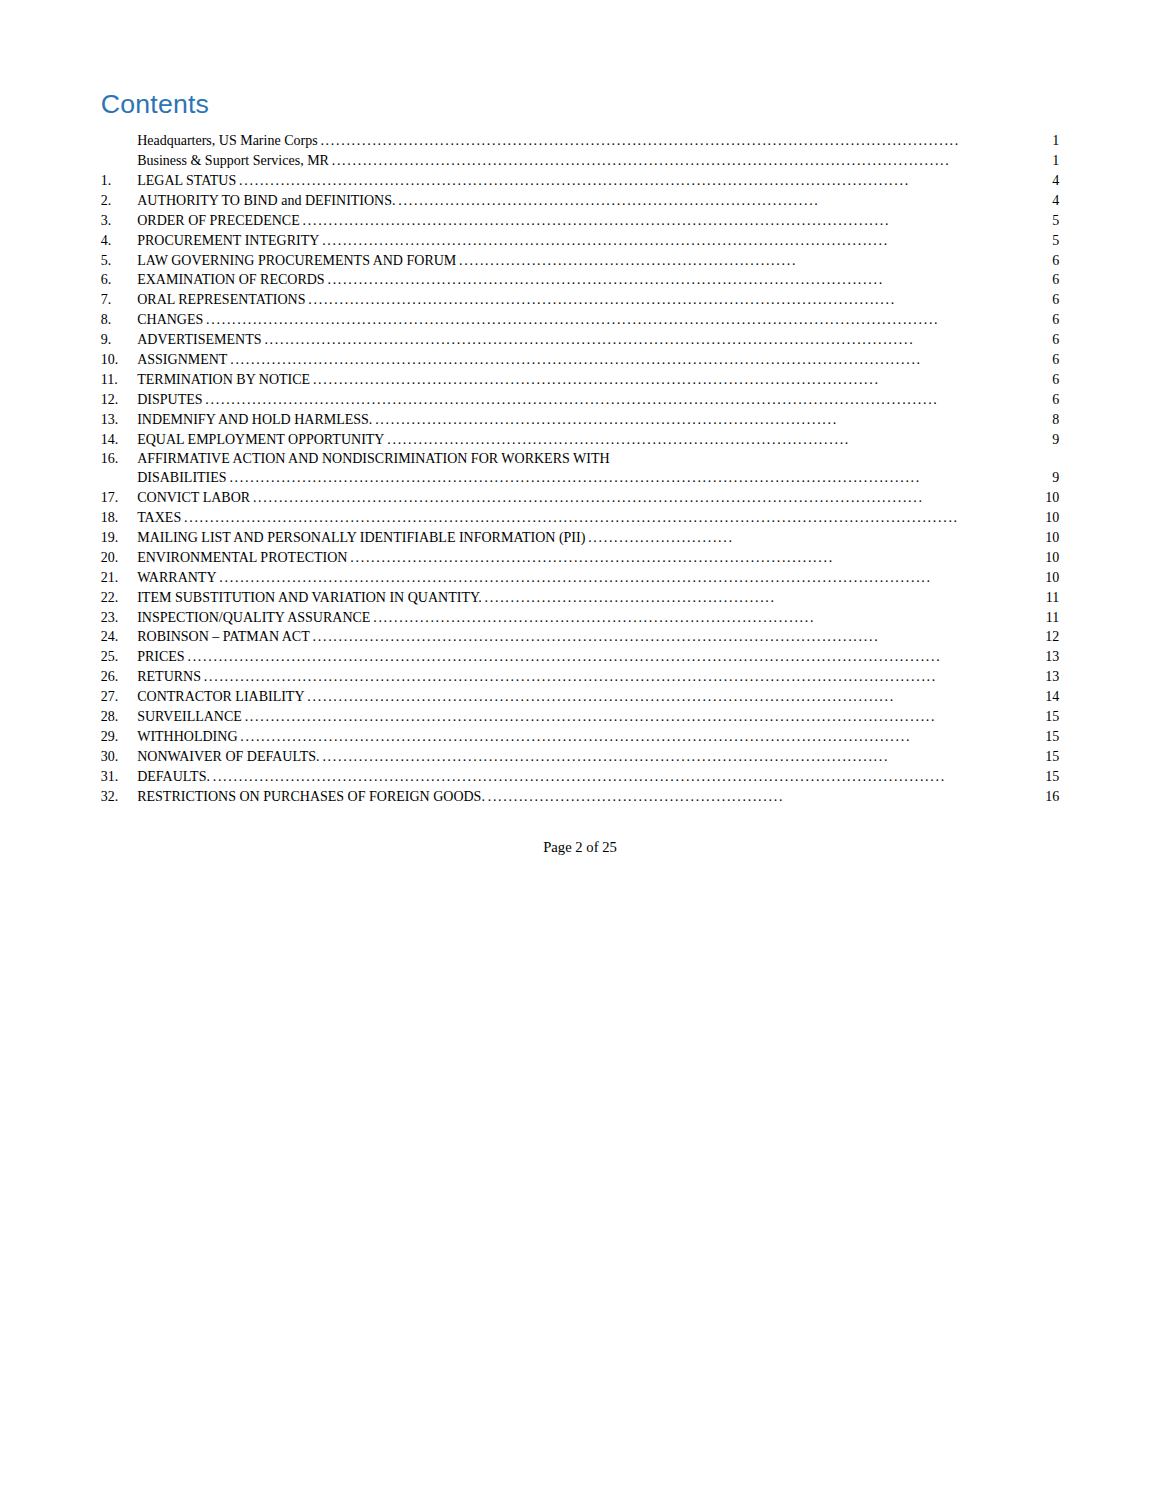Contents
| | Headquarters, US Marine Corps ........................................................................................................................... | 1 |
| | Business & Support Services, MR ....................................................................................................................... | 1 |
| 1. | LEGAL STATUS ................................................................................................................................. | 4 |
| 2. | AUTHORITY TO BIND and DEFINITIONS. ................................................................................. | 4 |
| 3. | ORDER OF PRECEDENCE ................................................................................................................. | 5 |
| 4. | PROCUREMENT INTEGRITY ............................................................................................................. | 5 |
| 5. | LAW GOVERNING PROCUREMENTS AND FORUM ................................................................. | 6 |
| 6. | EXAMINATION OF RECORDS ........................................................................................................... | 6 |
| 7. | ORAL REPRESENTATIONS ................................................................................................................. | 6 |
| 8. | CHANGES ............................................................................................................................................. | 6 |
| 9. | ADVERTISEMENTS ............................................................................................................................. | 6 |
| 10. | ASSIGNMENT ..................................................................................................................................... | 6 |
| 11. | TERMINATION BY NOTICE ............................................................................................................. | 6 |
| 12. | DISPUTES ............................................................................................................................................. | 6 |
| 13. | INDEMNIFY AND HOLD HARMLESS. ......................................................................................... | 8 |
| 14. | EQUAL EMPLOYMENT OPPORTUNITY ......................................................................................... | 9 |
| 16. | AFFIRMATIVE ACTION AND NONDISCRIMINATION FOR WORKERS WITH DISABILITIES ..................................................................................................................................... | 9 |
| 17. | CONVICT LABOR ................................................................................................................................. | 10 |
| 18. | TAXES ..................................................................................................................................................... | 10 |
| 19. | MAILING LIST AND PERSONALLY IDENTIFIABLE INFORMATION (PII) ............................ | 10 |
| 20. | ENVIRONMENTAL PROTECTION ............................................................................................. | 10 |
| 21. | WARRANTY ......................................................................................................................................... | 10 |
| 22. | ITEM SUBSTITUTION AND VARIATION IN QUANTITY. ........................................................ | 11 |
| 23. | INSPECTION/QUALITY ASSURANCE ..................................................................................... | 11 |
| 24. | ROBINSON – PATMAN ACT ............................................................................................................. | 12 |
| 25. | PRICES ................................................................................................................................................. | 13 |
| 26. | RETURNS ............................................................................................................................................. | 13 |
| 27. | CONTRACTOR LIABILITY ................................................................................................................. | 14 |
| 28. | SURVEILLANCE ..................................................................................................................................... | 15 |
| 29. | WITHHOLDING ................................................................................................................................. | 15 |
| 30. | NONWAIVER OF DEFAULTS. ............................................................................................................. | 15 |
| 31. | DEFAULTS. ............................................................................................................................................. | 15 |
| 32. | RESTRICTIONS ON PURCHASES OF FOREIGN GOODS. ......................................................... | 16 |
Page 2 of 25